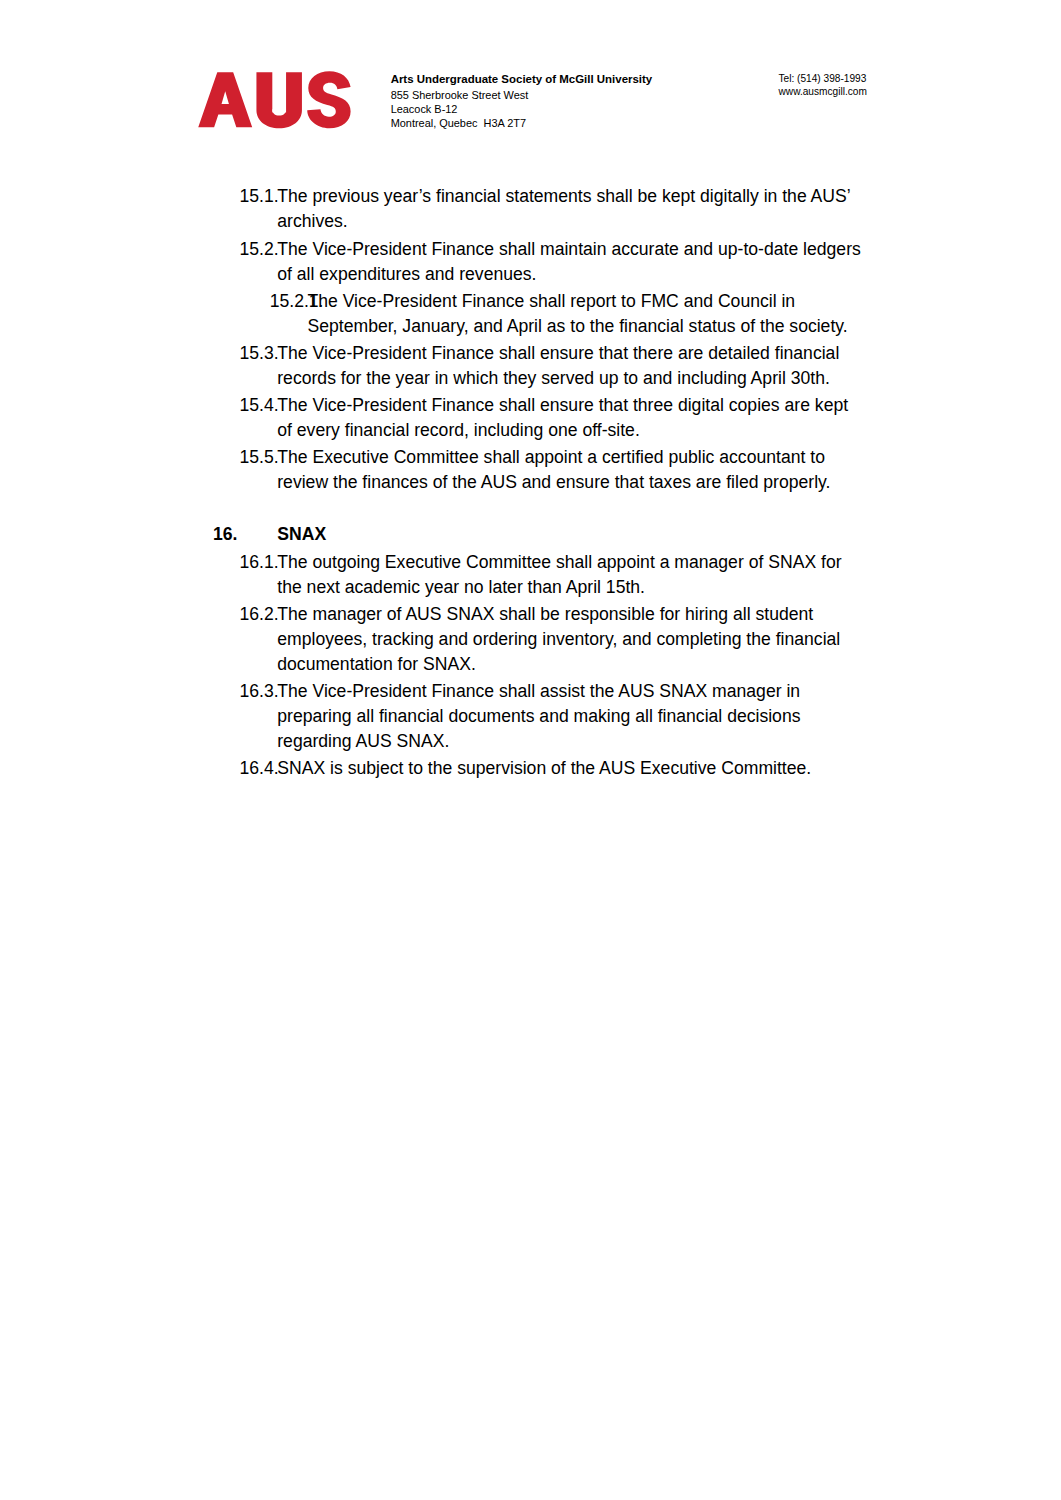Arts Undergraduate Society of McGill University
855 Sherbrooke Street West
Leacock B-12
Montreal, Quebec H3A 2T7
Tel: (514) 398-1993
www.ausmcgill.com
15.1.
The previous year’s financial statements shall be kept digitally in the AUS’ archives.
15.2.
The Vice-President Finance shall maintain accurate and up-to-date ledgers of all expenditures and revenues.
15.2.1.
The Vice-President Finance shall report to FMC and Council in September, January, and April as to the financial status of the society.
15.3.
The Vice-President Finance shall ensure that there are detailed financial records for the year in which they served up to and including April 30th.
15.4.
The Vice-President Finance shall ensure that three digital copies are kept of every financial record, including one off-site.
15.5.
The Executive Committee shall appoint a certified public accountant to review the finances of the AUS and ensure that taxes are filed properly.
16.
SNAX
16.1.
The outgoing Executive Committee shall appoint a manager of SNAX for the next academic year no later than April 15th.
16.2.
The manager of AUS SNAX shall be responsible for hiring all student employees, tracking and ordering inventory, and completing the financial documentation for SNAX.
16.3.
The Vice-President Finance shall assist the AUS SNAX manager in preparing all financial documents and making all financial decisions regarding AUS SNAX.
16.4.
SNAX is subject to the supervision of the AUS Executive Committee.